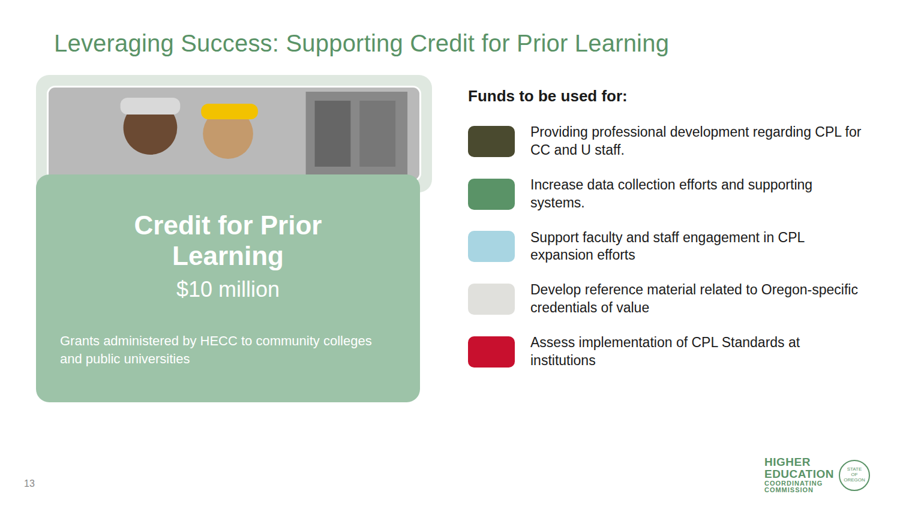Leveraging Success: Supporting Credit for Prior Learning
Credit for Prior
Learning
$10 million
Grants administered by HECC to community colleges and public universities
Funds to be used for:
Providing professional development regarding CPL for CC and U staff.
Increase data collection efforts and supporting systems.
Support faculty and staff engagement in CPL expansion efforts
Develop reference material related to Oregon-specific credentials of value
Assess implementation of CPL Standards at institutions
13
HIGHER EDUCATION COORDINATING COMMISSION
STATE
OF
OREGON